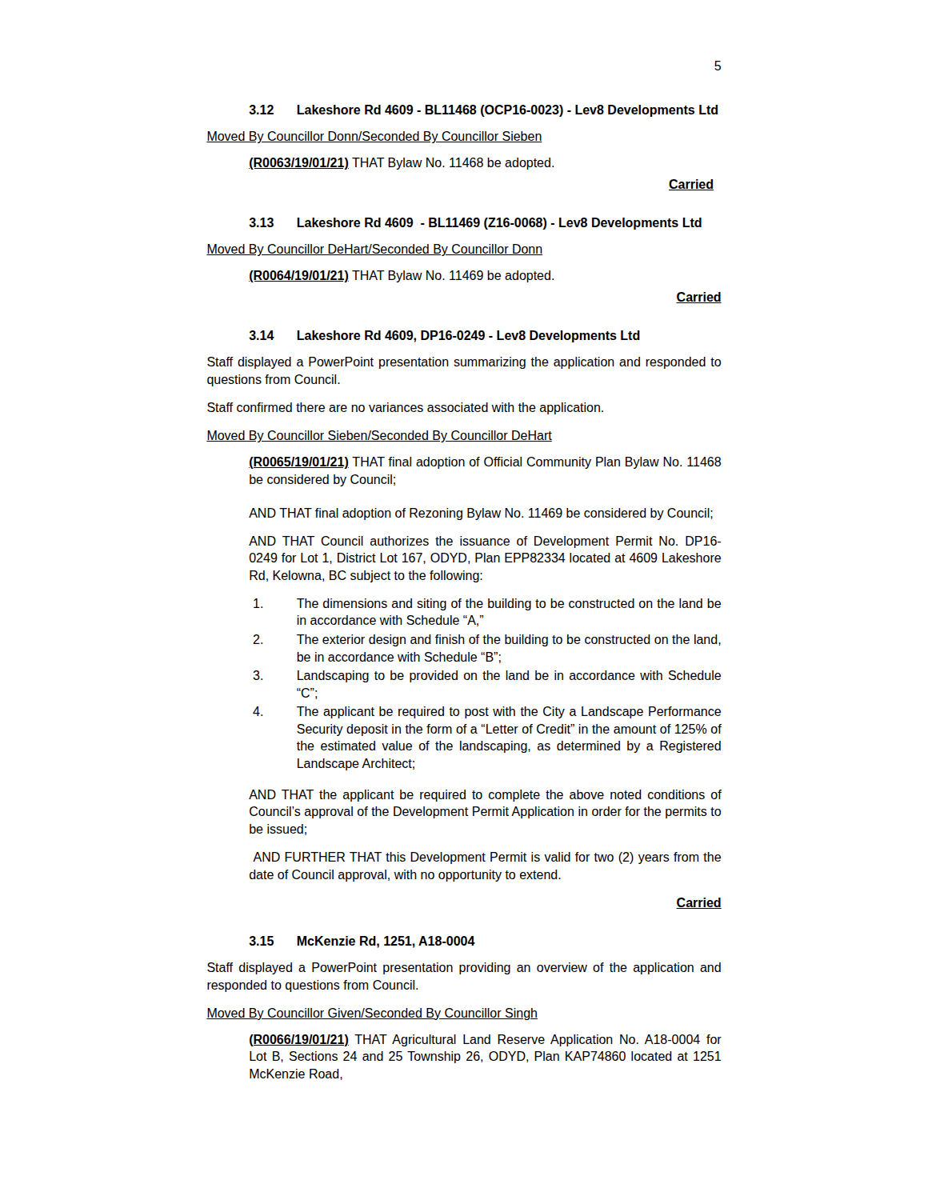5
3.12 Lakeshore Rd 4609 - BL11468 (OCP16-0023) - Lev8 Developments Ltd
Moved By Councillor Donn/Seconded By Councillor Sieben
(R0063/19/01/21) THAT Bylaw No. 11468 be adopted.
Carried
3.13 Lakeshore Rd 4609 - BL11469 (Z16-0068) - Lev8 Developments Ltd
Moved By Councillor DeHart/Seconded By Councillor Donn
(R0064/19/01/21) THAT Bylaw No. 11469 be adopted.
Carried
3.14 Lakeshore Rd 4609, DP16-0249 - Lev8 Developments Ltd
Staff displayed a PowerPoint presentation summarizing the application and responded to questions from Council.
Staff confirmed there are no variances associated with the application.
Moved By Councillor Sieben/Seconded By Councillor DeHart
(R0065/19/01/21) THAT final adoption of Official Community Plan Bylaw No. 11468 be considered by Council;
AND THAT final adoption of Rezoning Bylaw No. 11469 be considered by Council;
AND THAT Council authorizes the issuance of Development Permit No. DP16-0249 for Lot 1, District Lot 167, ODYD, Plan EPP82334 located at 4609 Lakeshore Rd, Kelowna, BC subject to the following:
1. The dimensions and siting of the building to be constructed on the land be in accordance with Schedule “A,”
2. The exterior design and finish of the building to be constructed on the land, be in accordance with Schedule “B”;
3. Landscaping to be provided on the land be in accordance with Schedule “C”;
4. The applicant be required to post with the City a Landscape Performance Security deposit in the form of a “Letter of Credit” in the amount of 125% of the estimated value of the landscaping, as determined by a Registered Landscape Architect;
AND THAT the applicant be required to complete the above noted conditions of Council’s approval of the Development Permit Application in order for the permits to be issued;
AND FURTHER THAT this Development Permit is valid for two (2) years from the date of Council approval, with no opportunity to extend.
Carried
3.15 McKenzie Rd, 1251, A18-0004
Staff displayed a PowerPoint presentation providing an overview of the application and responded to questions from Council.
Moved By Councillor Given/Seconded By Councillor Singh
(R0066/19/01/21) THAT Agricultural Land Reserve Application No. A18-0004 for Lot B, Sections 24 and 25 Township 26, ODYD, Plan KAP74860 located at 1251 McKenzie Road,